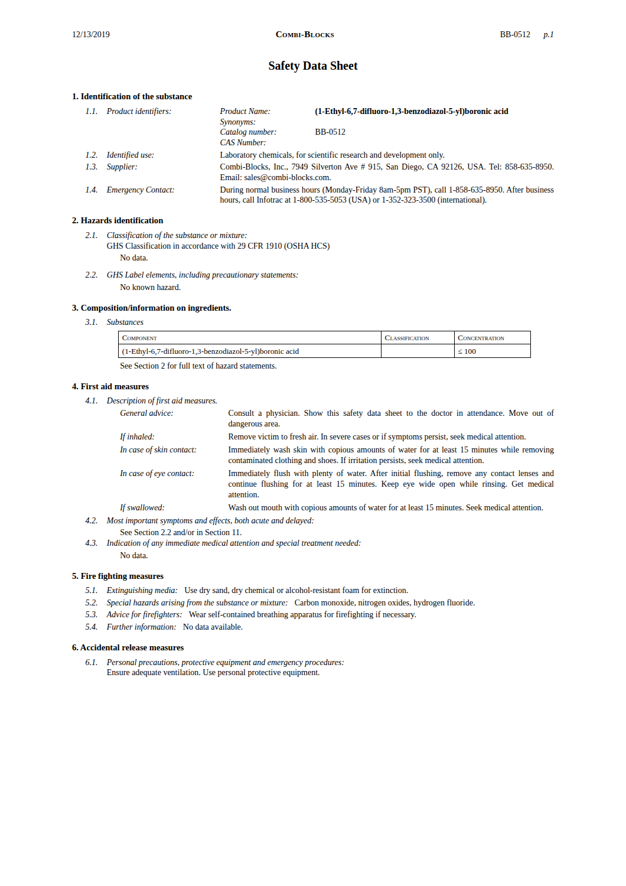12/13/2019
Combi-Blocks
BB-0512p.1
Safety Data Sheet
1. Identification of the substance
1.1.
Product identifiers:
Product Name:
(1-Ethyl-6,7-difluoro-1,3-benzodiazol-5-yl)boronic acid
Synonyms:
Catalog number:
BB-0512
CAS Number:
1.2.
Identified use:
Laboratory chemicals, for scientific research and development only.
1.3.
Supplier:
Combi-Blocks, Inc., 7949 Silverton Ave # 915, San Diego, CA 92126, USA. Tel: 858-635-8950. Email: sales@combi-blocks.com.
1.4.
Emergency Contact:
During normal business hours (Monday-Friday 8am-5pm PST), call 1-858-635-8950. After business hours, call Infotrac at 1-800-535-5053 (USA) or 1-352-323-3500 (international).
2. Hazards identification
2.1.
Classification of the substance or mixture:
GHS Classification in accordance with 29 CFR 1910 (OSHA HCS)
No data.
2.2.
GHS Label elements, including precautionary statements:
No known hazard.
3. Composition/information on ingredients.
3.1.
Substances
| Component | Classification | Concentration |
| --- | --- | --- |
| (1-Ethyl-6,7-difluoro-1,3-benzodiazol-5-yl)boronic acid | | ≤ 100 |
See Section 2 for full text of hazard statements.
4. First aid measures
4.1.
Description of first aid measures.
General advice:
Consult a physician. Show this safety data sheet to the doctor in attendance. Move out of dangerous area.
If inhaled:
Remove victim to fresh air. In severe cases or if symptoms persist, seek medical attention.
In case of skin contact:
Immediately wash skin with copious amounts of water for at least 15 minutes while removing contaminated clothing and shoes. If irritation persists, seek medical attention.
In case of eye contact:
Immediately flush with plenty of water. After initial flushing, remove any contact lenses and continue flushing for at least 15 minutes. Keep eye wide open while rinsing. Get medical attention.
If swallowed:
Wash out mouth with copious amounts of water for at least 15 minutes. Seek medical attention.
4.2.
Most important symptoms and effects, both acute and delayed:
See Section 2.2 and/or in Section 11.
4.3.
Indication of any immediate medical attention and special treatment needed:
No data.
5. Fire fighting measures
5.1.
Extinguishing media: Use dry sand, dry chemical or alcohol-resistant foam for extinction.
5.2.
Special hazards arising from the substance or mixture: Carbon monoxide, nitrogen oxides, hydrogen fluoride.
5.3.
Advice for firefighters: Wear self-contained breathing apparatus for firefighting if necessary.
5.4.
Further information: No data available.
6. Accidental release measures
6.1.
Personal precautions, protective equipment and emergency procedures:
Ensure adequate ventilation. Use personal protective equipment.